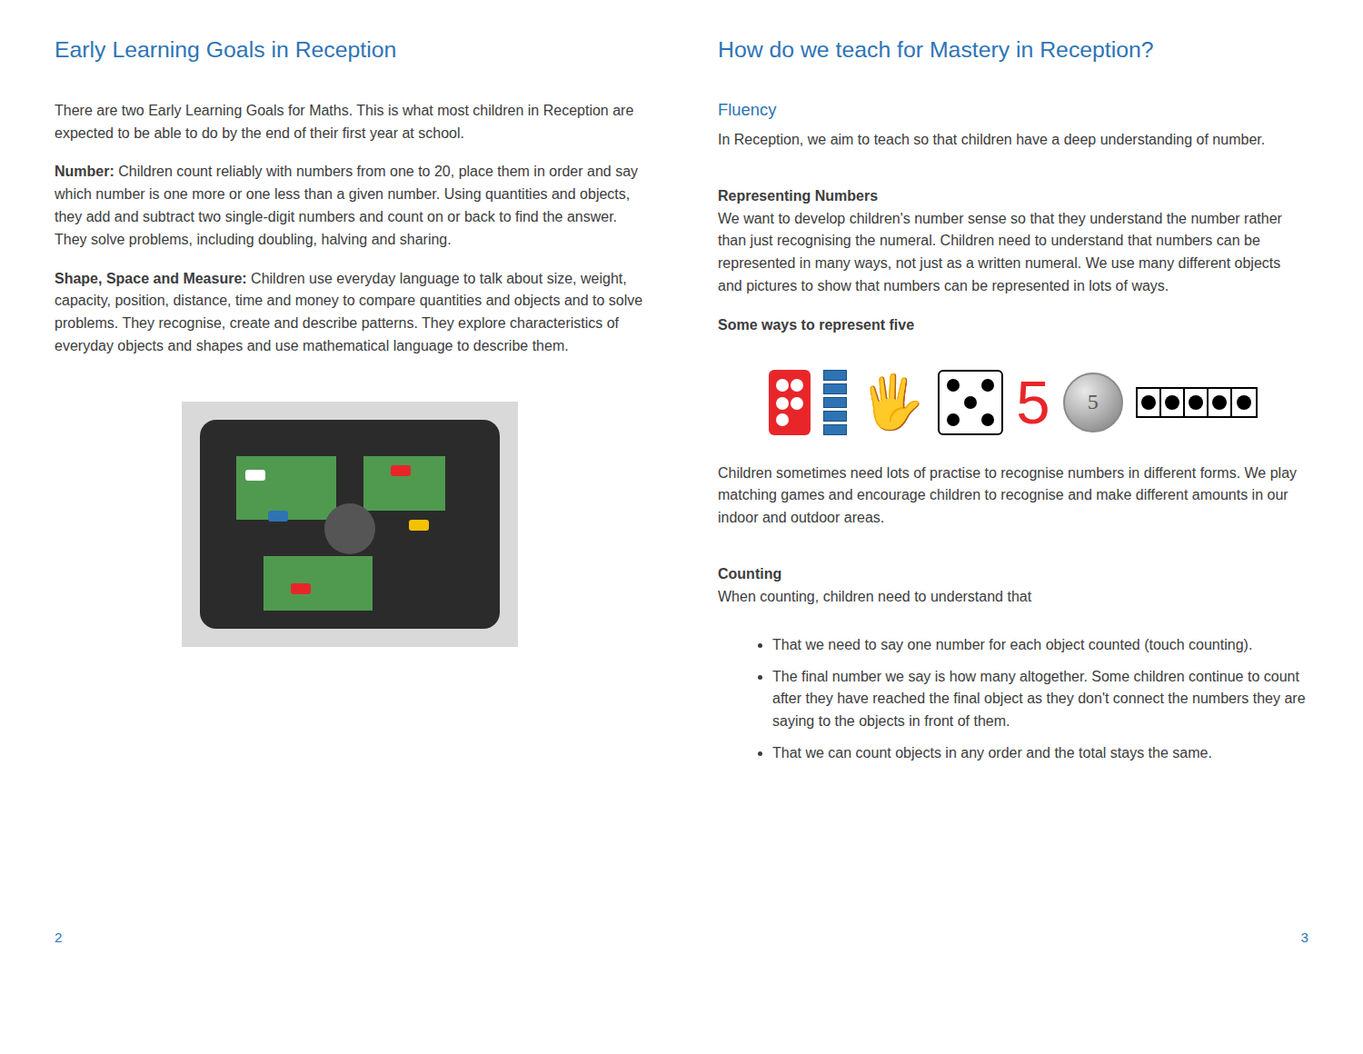Early Learning Goals in Reception
There are two Early Learning Goals for Maths. This is what most children in Reception are expected to be able to do by the end of their first year at school.
Number: Children count reliably with numbers from one to 20, place them in order and say which number is one more or one less than a given number. Using quantities and objects, they add and subtract two single-digit numbers and count on or back to find the answer. They solve problems, including doubling, halving and sharing.
Shape, Space and Measure: Children use everyday language to talk about size, weight, capacity, position, distance, time and money to compare quantities and objects and to solve problems. They recognise, create and describe patterns. They explore characteristics of everyday objects and shapes and use mathematical language to describe them.
2
How do we teach for Mastery in Reception?
Fluency
In Reception, we aim to teach so that children have a deep understanding of number.
Representing Numbers
We want to develop children's number sense so that they understand the number rather than just recognising the numeral. Children need to understand that numbers can be represented in many ways, not just as a written numeral. We use many different objects and pictures to show that numbers can be represented in lots of ways.
Some ways to represent five
🖐
5
5
Children sometimes need lots of practise to recognise numbers in different forms. We play matching games and encourage children to recognise and make different amounts in our indoor and outdoor areas.
Counting
When counting, children need to understand that
That we need to say one number for each object counted (touch counting).
The final number we say is how many altogether. Some children continue to count after they have reached the final object as they don't connect the numbers they are saying to the objects in front of them.
That we can count objects in any order and the total stays the same.
3